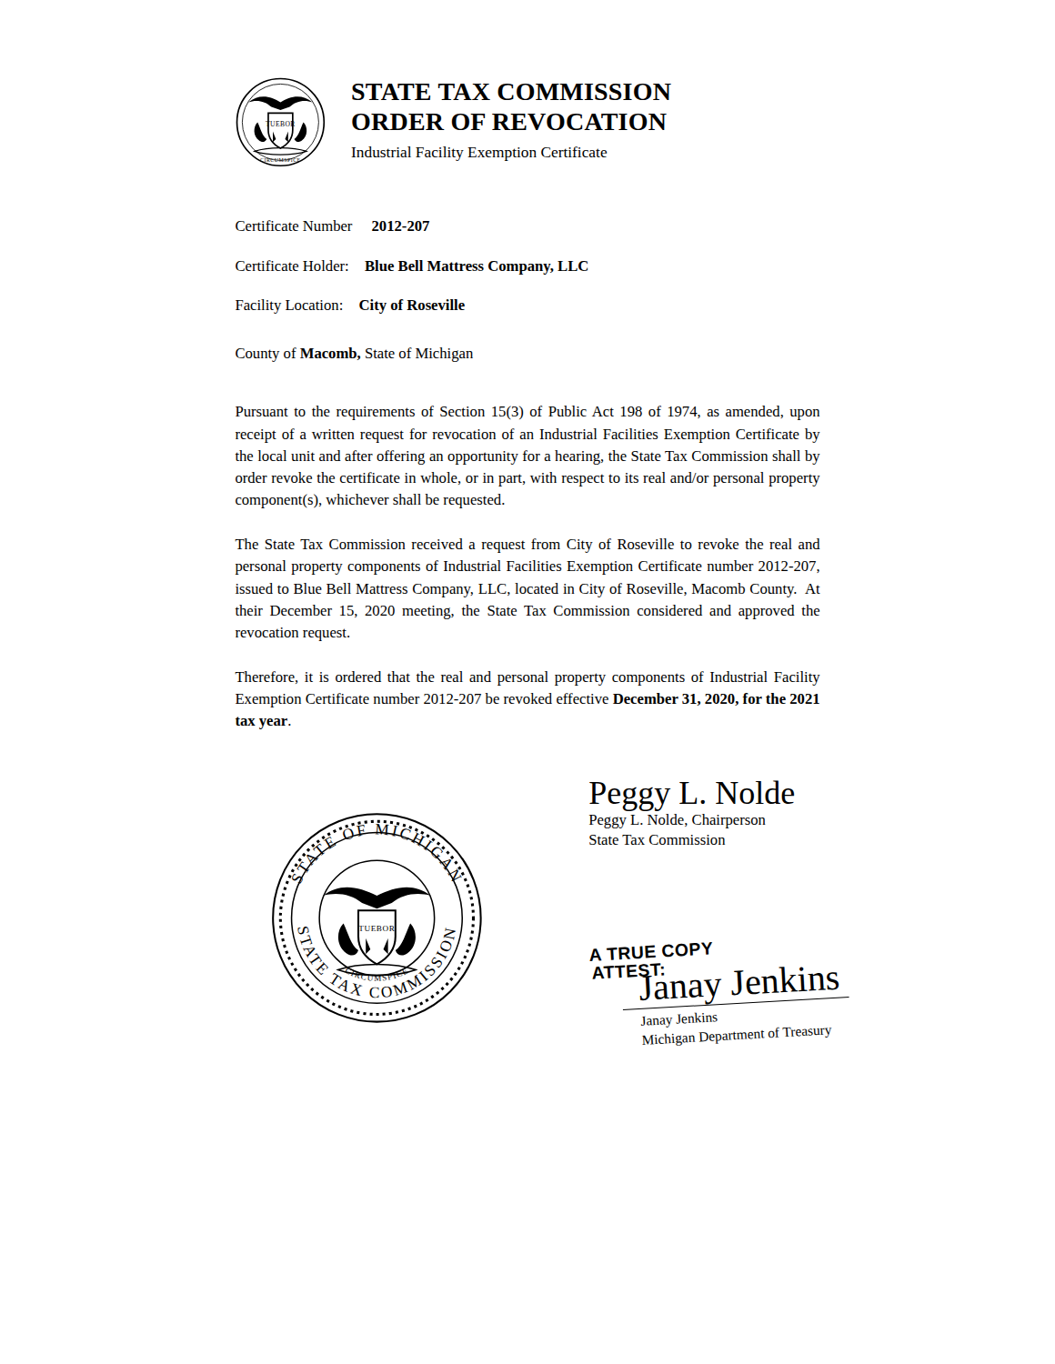TUEBOR CIRCUMSPICE
STATE TAX COMMISSION
ORDER OF REVOCATION
Industrial Facility Exemption Certificate
Certificate Number 2012-207
Certificate Holder: Blue Bell Mattress Company, LLC
Facility Location: City of Roseville
County of Macomb, State of Michigan
Pursuant to the requirements of Section 15(3) of Public Act 198 of 1974, as amended, upon receipt of a written request for revocation of an Industrial Facilities Exemption Certificate by the local unit and after offering an opportunity for a hearing, the State Tax Commission shall by order revoke the certificate in whole, or in part, with respect to its real and/or personal property component(s), whichever shall be requested.
The State Tax Commission received a request from City of Roseville to revoke the real and personal property components of Industrial Facilities Exemption Certificate number 2012-207, issued to Blue Bell Mattress Company, LLC, located in City of Roseville, Macomb County. At their December 15, 2020 meeting, the State Tax Commission considered and approved the revocation request.
Therefore, it is ordered that the real and personal property components of Industrial Facility Exemption Certificate number 2012-207 be revoked effective December 31, 2020, for the 2021 tax year.
Peggy L. Nolde
Peggy L. Nolde, Chairperson
State Tax Commission
STATE OF MICHIGAN STATE TAX COMMISSION TUEBOR CIRCUMSPICE
A TRUE COPY
ATTEST:
Janay Jenkins
Janay JenkinsMichigan Department of Treasury